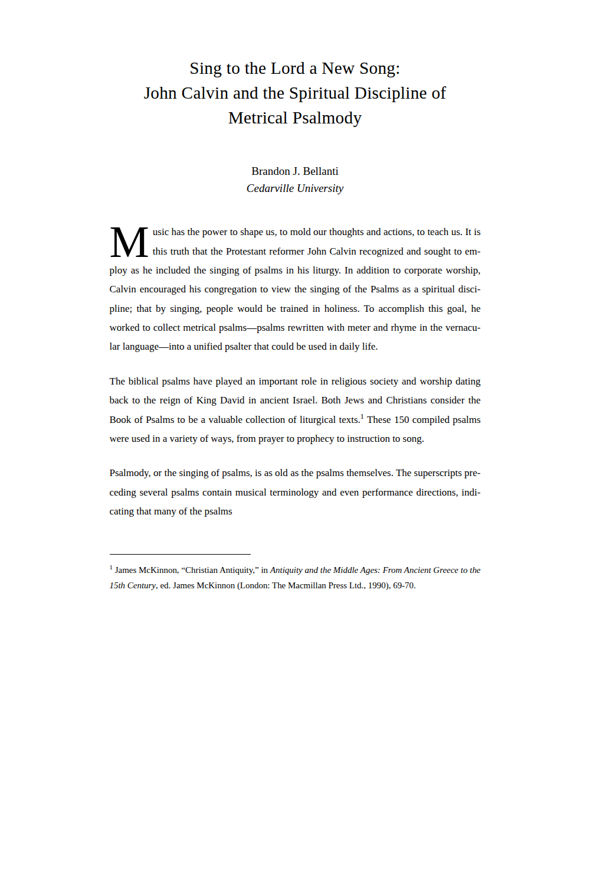Sing to the Lord a New Song:
John Calvin and the Spiritual Discipline of
Metrical Psalmody
Brandon J. Bellanti Cedarville University
Music has the power to shape us, to mold our thoughts and actions, to teach us. It is this truth that the Protestant reformer John Calvin recognized and sought to employ as he included the singing of psalms in his liturgy. In addition to corporate worship, Calvin encouraged his congregation to view the singing of the Psalms as a spiritual discipline; that by singing, people would be trained in holiness. To accomplish this goal, he worked to collect metrical psalms—psalms rewritten with meter and rhyme in the vernacular language—into a unified psalter that could be used in daily life.
The biblical psalms have played an important role in religious society and worship dating back to the reign of King David in ancient Israel. Both Jews and Christians consider the Book of Psalms to be a valuable collection of liturgical texts.1 These 150 compiled psalms were used in a variety of ways, from prayer to prophecy to instruction to song.
Psalmody, or the singing of psalms, is as old as the psalms themselves. The superscripts preceding several psalms contain musical terminology and even performance directions, indicating that many of the psalms
1 James McKinnon, “Christian Antiquity,” in Antiquity and the Middle Ages: From Ancient Greece to the 15th Century, ed. James McKinnon (London: The Macmillan Press Ltd., 1990), 69-70.